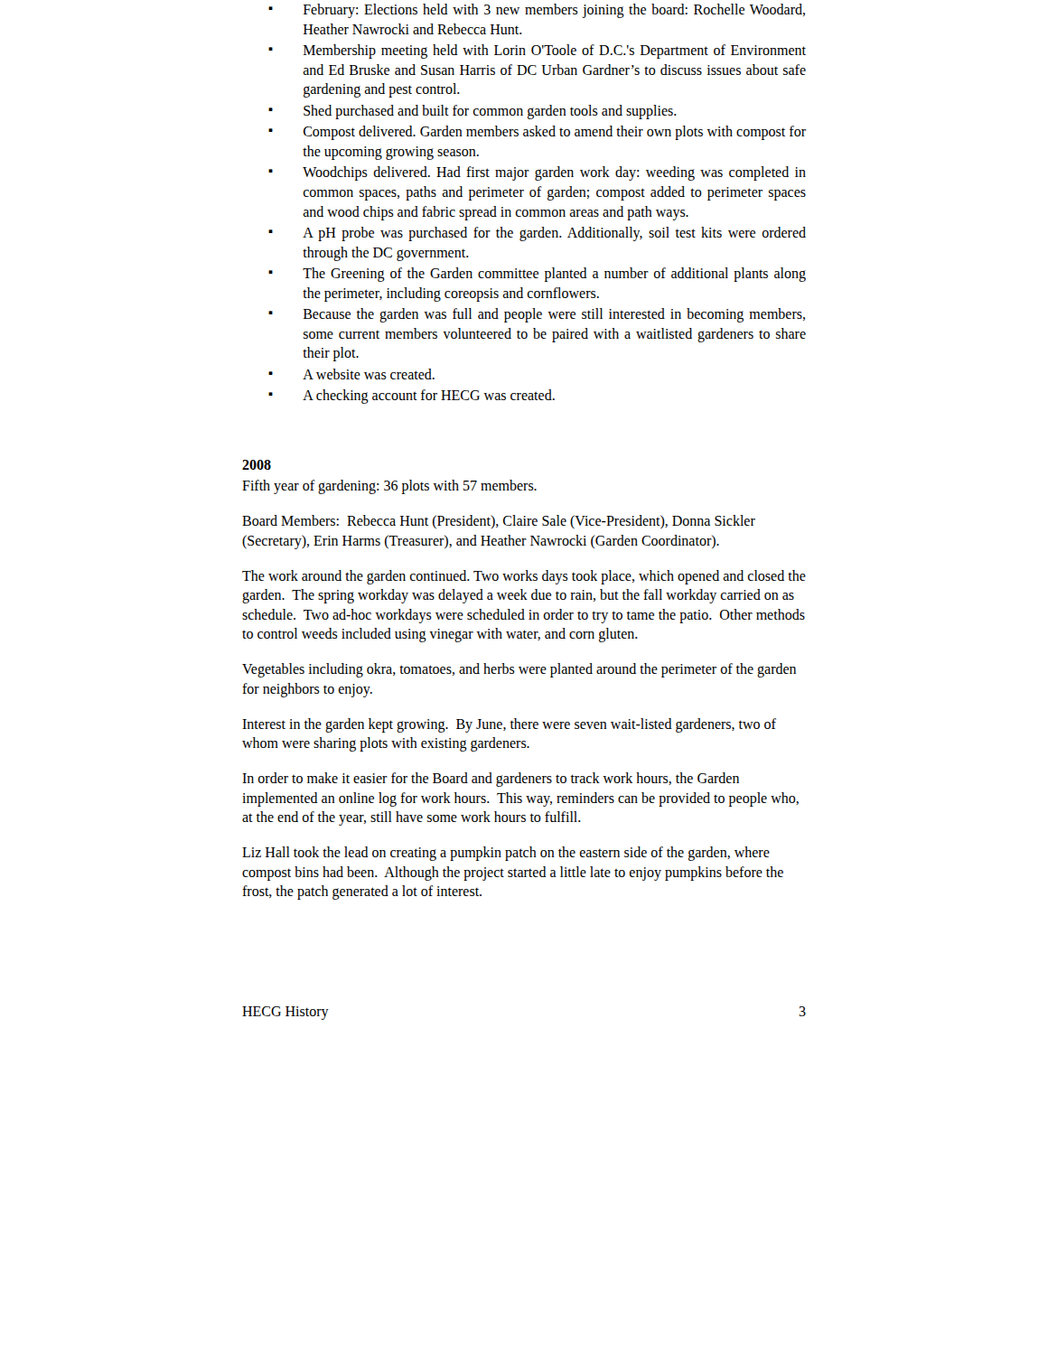February: Elections held with 3 new members joining the board: Rochelle Woodard, Heather Nawrocki and Rebecca Hunt.
Membership meeting held with Lorin O'Toole of D.C.'s Department of Environment and Ed Bruske and Susan Harris of DC Urban Gardner’s to discuss issues about safe gardening and pest control.
Shed purchased and built for common garden tools and supplies.
Compost delivered. Garden members asked to amend their own plots with compost for the upcoming growing season.
Woodchips delivered. Had first major garden work day: weeding was completed in common spaces, paths and perimeter of garden; compost added to perimeter spaces and wood chips and fabric spread in common areas and path ways.
A pH probe was purchased for the garden. Additionally, soil test kits were ordered through the DC government.
The Greening of the Garden committee planted a number of additional plants along the perimeter, including coreopsis and cornflowers.
Because the garden was full and people were still interested in becoming members, some current members volunteered to be paired with a waitlisted gardeners to share their plot.
A website was created.
A checking account for HECG was created.
2008
Fifth year of gardening: 36 plots with 57 members.
Board Members: Rebecca Hunt (President), Claire Sale (Vice-President), Donna Sickler (Secretary), Erin Harms (Treasurer), and Heather Nawrocki (Garden Coordinator).
The work around the garden continued. Two works days took place, which opened and closed the garden. The spring workday was delayed a week due to rain, but the fall workday carried on as schedule. Two ad-hoc workdays were scheduled in order to try to tame the patio. Other methods to control weeds included using vinegar with water, and corn gluten.
Vegetables including okra, tomatoes, and herbs were planted around the perimeter of the garden for neighbors to enjoy.
Interest in the garden kept growing. By June, there were seven wait-listed gardeners, two of whom were sharing plots with existing gardeners.
In order to make it easier for the Board and gardeners to track work hours, the Garden implemented an online log for work hours. This way, reminders can be provided to people who, at the end of the year, still have some work hours to fulfill.
Liz Hall took the lead on creating a pumpkin patch on the eastern side of the garden, where compost bins had been. Although the project started a little late to enjoy pumpkins before the frost, the patch generated a lot of interest.
HECG History 3